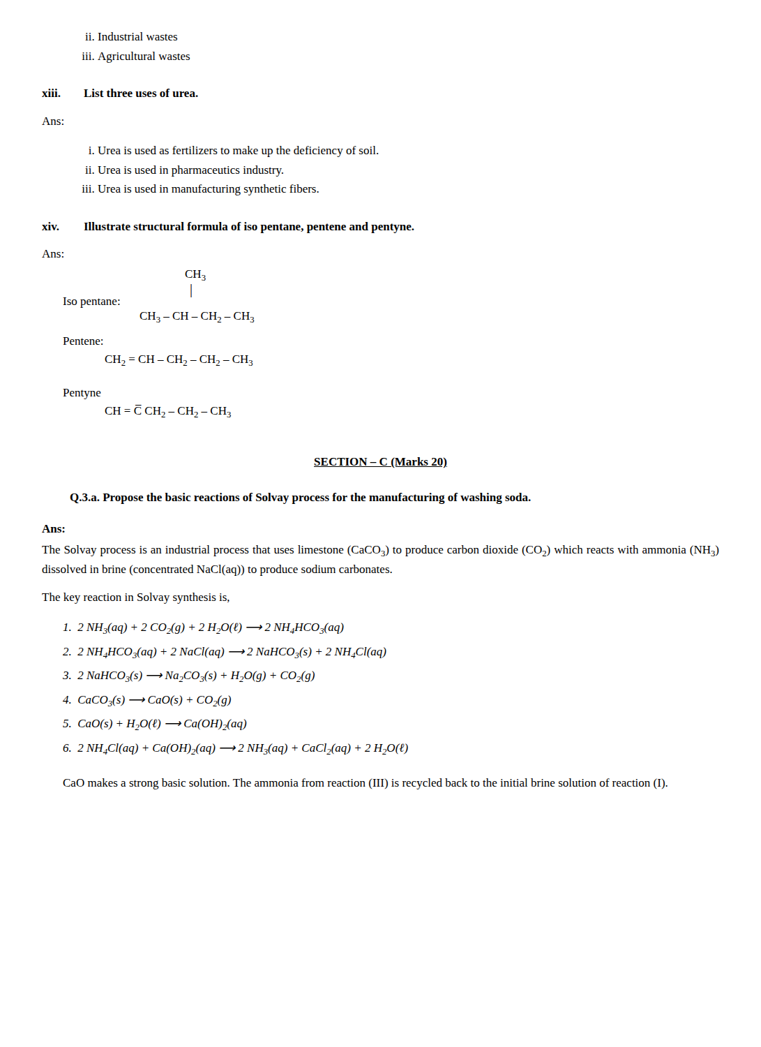Industrial wastes
Agricultural wastes
xiii. List three uses of urea.
Ans:
Urea is used as fertilizers to make up the deficiency of soil.
Urea is used in pharmaceutics industry.
Urea is used in manufacturing synthetic fibers.
xiv. Illustrate structural formula of iso pentane, pentene and pentyne.
Ans:
CH3
|
Iso pentane:
CH3 – CH – CH2 – CH3
Pentene:
CH2 = CH – CH2 – CH2 – CH3
Pentyne
CH = C̅ CH2 – CH2 – CH3
SECTION – C (Marks 20)
Q.3.a. Propose the basic reactions of Solvay process for the manufacturing of washing soda.
Ans:
The Solvay process is an industrial process that uses limestone (CaCO3) to produce carbon dioxide (CO2) which reacts with ammonia (NH3) dissolved in brine (concentrated NaCl(aq)) to produce sodium carbonates.
The key reaction in Solvay synthesis is,
1. 2 NH3(aq) + 2 CO2(g) + 2 H2O(ℓ) ⟶ 2 NH4HCO3(aq)
2. 2 NH4HCO3(aq) + 2 NaCl(aq) ⟶ 2 NaHCO3(s) + 2 NH4Cl(aq)
3. 2 NaHCO3(s) ⟶ Na2CO3(s) + H2O(g) + CO2(g)
4. CaCO3(s) ⟶ CaO(s) + CO2(g)
5. CaO(s) + H2O(ℓ) ⟶ Ca(OH)2(aq)
6. 2 NH4Cl(aq) + Ca(OH)2(aq) ⟶ 2 NH3(aq) + CaCl2(aq) + 2 H2O(ℓ)
CaO makes a strong basic solution. The ammonia from reaction (III) is recycled back to the initial brine solution of reaction (I).